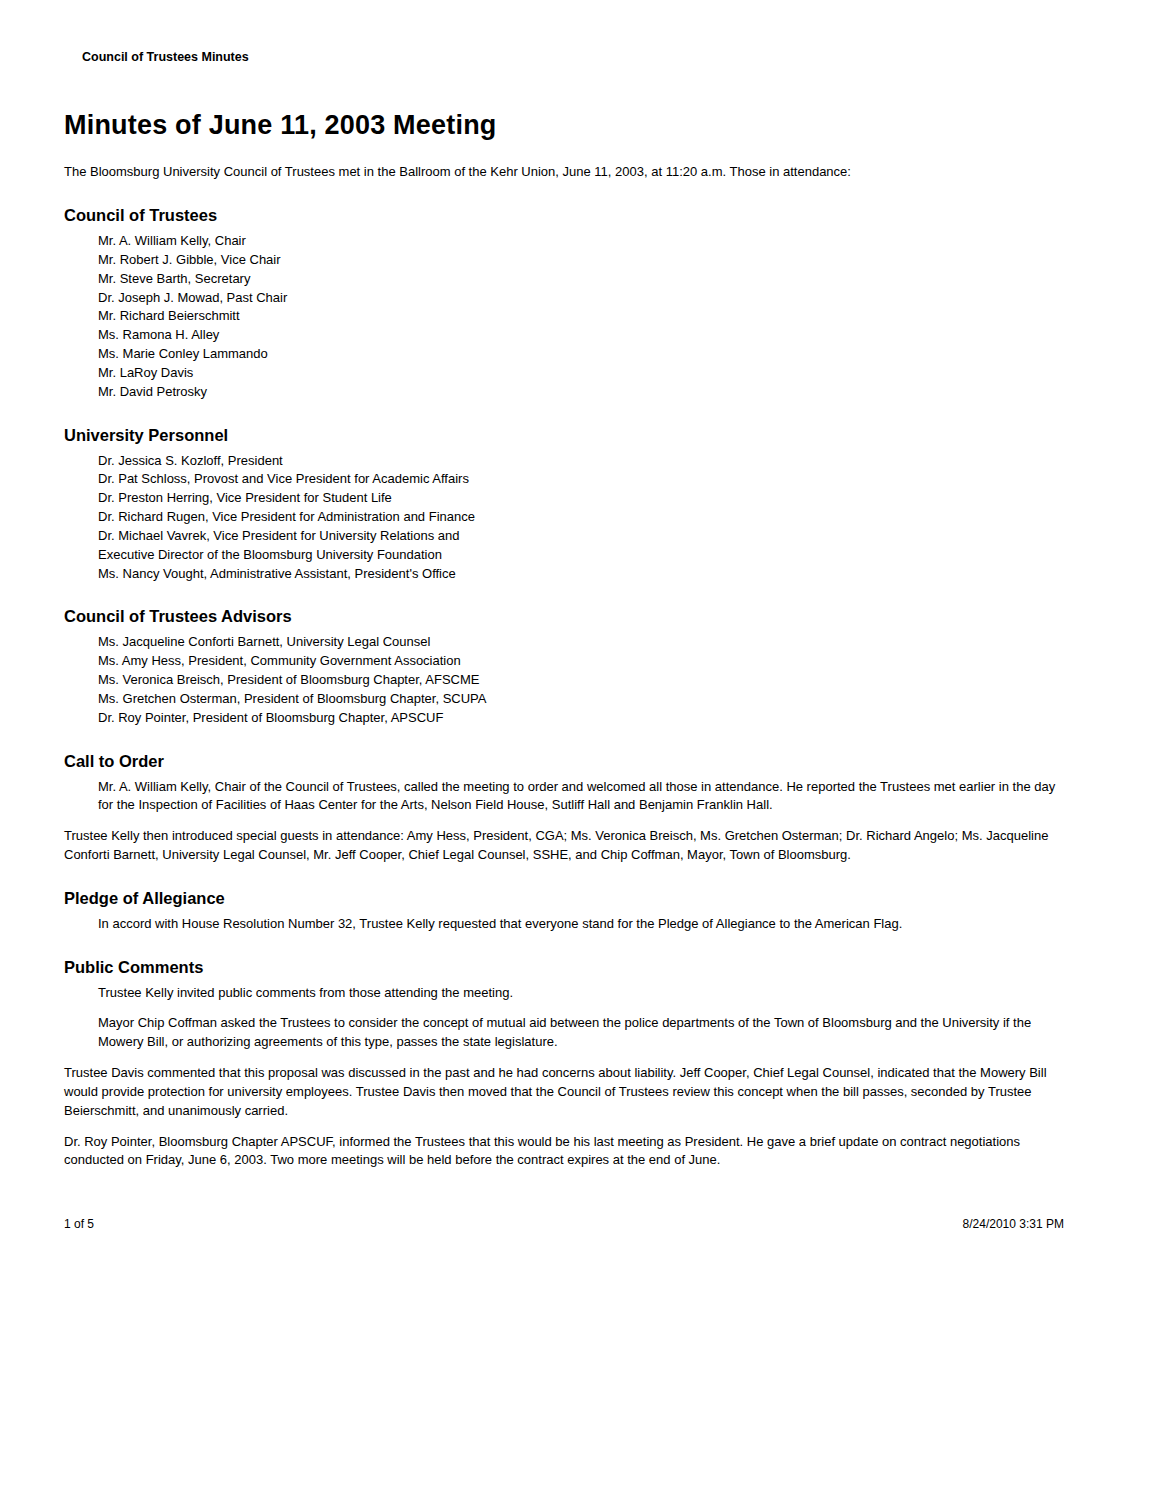Council of Trustees Minutes
Minutes of June 11, 2003 Meeting
The Bloomsburg University Council of Trustees met in the Ballroom of the Kehr Union, June 11, 2003, at 11:20 a.m. Those in attendance:
Council of Trustees
Mr. A. William Kelly, Chair
Mr. Robert J. Gibble, Vice Chair
Mr. Steve Barth, Secretary
Dr. Joseph J. Mowad, Past Chair
Mr. Richard Beierschmitt
Ms. Ramona H. Alley
Ms. Marie Conley Lammando
Mr. LaRoy Davis
Mr. David Petrosky
University Personnel
Dr. Jessica S. Kozloff, President
Dr. Pat Schloss, Provost and Vice President for Academic Affairs
Dr. Preston Herring, Vice President for Student Life
Dr. Richard Rugen, Vice President for Administration and Finance
Dr. Michael Vavrek, Vice President for University Relations and
Executive Director of the Bloomsburg University Foundation
Ms. Nancy Vought, Administrative Assistant, President's Office
Council of Trustees Advisors
Ms. Jacqueline Conforti Barnett, University Legal Counsel
Ms. Amy Hess, President, Community Government Association
Ms. Veronica Breisch, President of Bloomsburg Chapter, AFSCME
Ms. Gretchen Osterman, President of Bloomsburg Chapter, SCUPA
Dr. Roy Pointer, President of Bloomsburg Chapter, APSCUF
Call to Order
Mr. A. William Kelly, Chair of the Council of Trustees, called the meeting to order and welcomed all those in attendance. He reported the Trustees met earlier in the day for the Inspection of Facilities of Haas Center for the Arts, Nelson Field House, Sutliff Hall and Benjamin Franklin Hall.
Trustee Kelly then introduced special guests in attendance: Amy Hess, President, CGA; Ms. Veronica Breisch, Ms. Gretchen Osterman; Dr. Richard Angelo; Ms. Jacqueline Conforti Barnett, University Legal Counsel, Mr. Jeff Cooper, Chief Legal Counsel, SSHE, and Chip Coffman, Mayor, Town of Bloomsburg.
Pledge of Allegiance
In accord with House Resolution Number 32, Trustee Kelly requested that everyone stand for the Pledge of Allegiance to the American Flag.
Public Comments
Trustee Kelly invited public comments from those attending the meeting.
Mayor Chip Coffman asked the Trustees to consider the concept of mutual aid between the police departments of the Town of Bloomsburg and the University if the Mowery Bill, or authorizing agreements of this type, passes the state legislature.
Trustee Davis commented that this proposal was discussed in the past and he had concerns about liability. Jeff Cooper, Chief Legal Counsel, indicated that the Mowery Bill would provide protection for university employees. Trustee Davis then moved that the Council of Trustees review this concept when the bill passes, seconded by Trustee Beierschmitt, and unanimously carried.
Dr. Roy Pointer, Bloomsburg Chapter APSCUF, informed the Trustees that this would be his last meeting as President. He gave a brief update on contract negotiations conducted on Friday, June 6, 2003. Two more meetings will be held before the contract expires at the end of June.
1 of 5 8/24/2010 3:31 PM